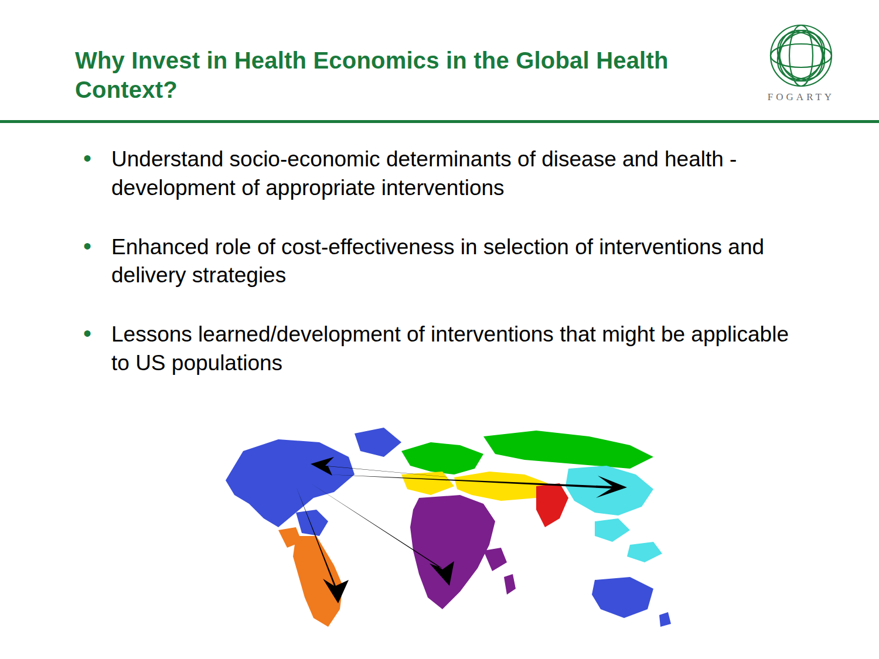Why Invest in Health Economics in the Global Health Context?
FOGARTY
Understand socio-economic determinants of disease and health - development of appropriate interventions
Enhanced role of cost-effectiveness in selection of interventions and delivery strategies
Lessons learned/development of interventions that might be applicable to US populations